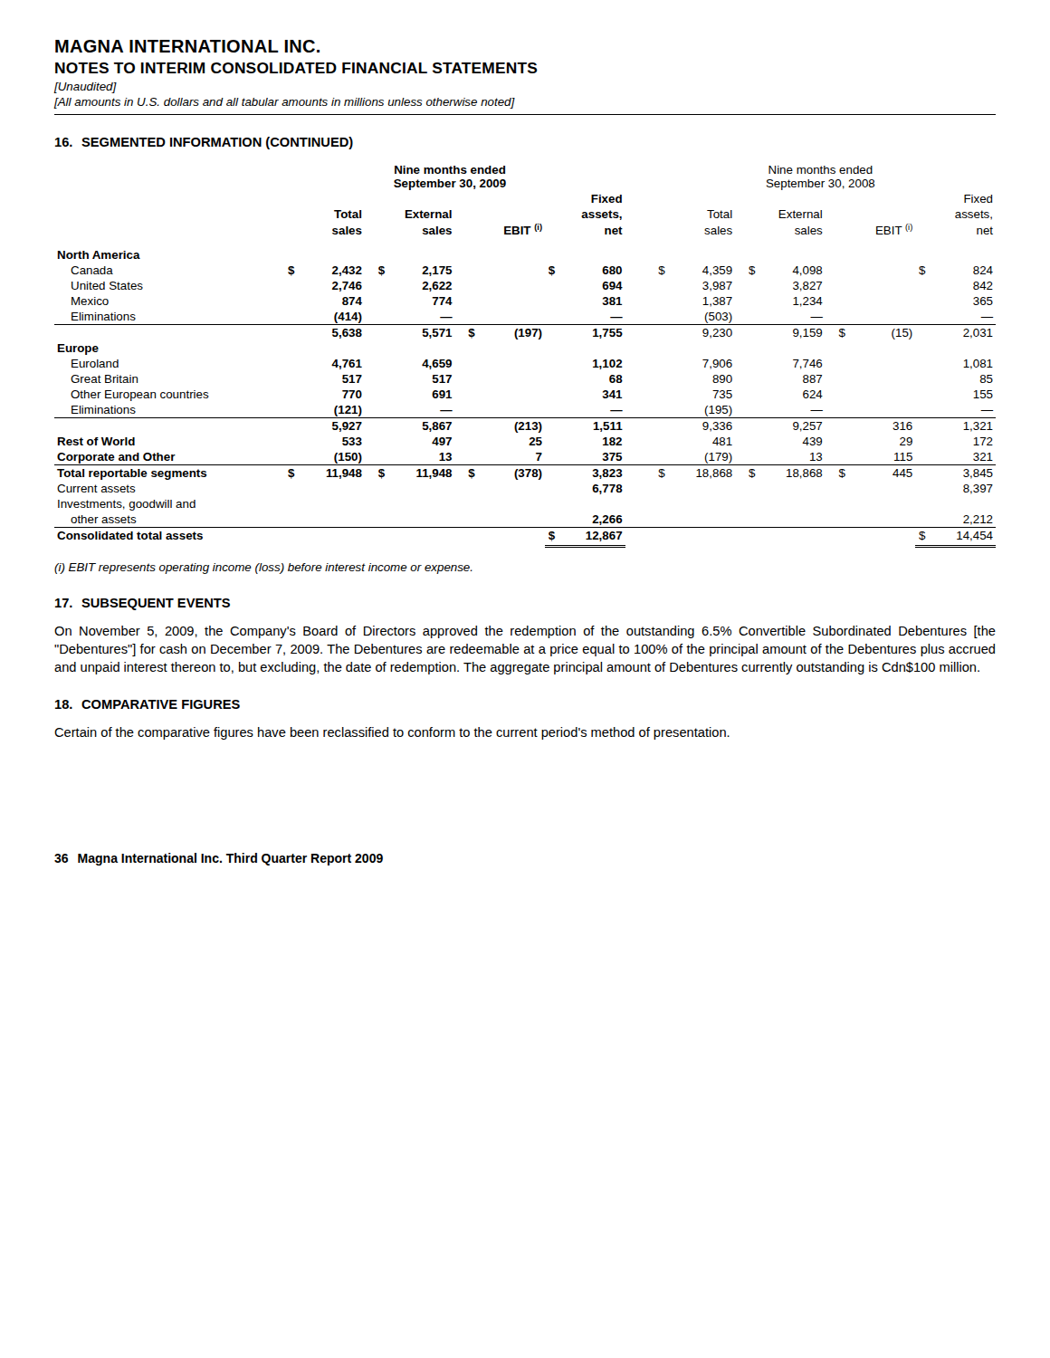MAGNA INTERNATIONAL INC.
NOTES TO INTERIM CONSOLIDATED FINANCIAL STATEMENTS
[Unaudited]
[All amounts in U.S. dollars and all tabular amounts in millions unless otherwise noted]
16. SEGMENTED INFORMATION (CONTINUED)
| | Nine months ended September 30, 2009 | | Nine months ended September 30, 2008 |
| | | | | Fixed | | | | | Fixed |
| | Total | External | | assets, | | Total | External | | assets, |
| | sales | sales | EBIT (i) | net | | sales | sales | EBIT (i) | net |
| North America | |
| Canada | $ | 2,432 | $ | 2,175 | | | $ | 680 | | $ | 4,359 | $ | 4,098 | | | $ | 824 |
| United States | | 2,746 | | 2,622 | | | | 694 | | | 3,987 | | 3,827 | | | | 842 |
| Mexico | | 874 | | 774 | | | | 381 | | | 1,387 | | 1,234 | | | | 365 |
| Eliminations | | (414) | | — | | | | — | | | (503) | | — | | | | — |
| | | 5,638 | | 5,571 | $ | (197) | | 1,755 | | | 9,230 | | 9,159 | $ | (15) | | 2,031 |
| Europe | |
| Euroland | | 4,761 | | 4,659 | | | | 1,102 | | | 7,906 | | 7,746 | | | | 1,081 |
| Great Britain | | 517 | | 517 | | | | 68 | | | 890 | | 887 | | | | 85 |
| Other European countries | | 770 | | 691 | | | | 341 | | | 735 | | 624 | | | | 155 |
| Eliminations | | (121) | | — | | | | — | | | (195) | | — | | | | — |
| | | 5,927 | | 5,867 | | (213) | | 1,511 | | | 9,336 | | 9,257 | | 316 | | 1,321 |
| Rest of World | | 533 | | 497 | | 25 | | 182 | | | 481 | | 439 | | 29 | | 172 |
| Corporate and Other | | (150) | | 13 | | 7 | | 375 | | | (179) | | 13 | | 115 | | 321 |
| Total reportable segments | $ | 11,948 | $ | 11,948 | $ | (378) | | 3,823 | | $ | 18,868 | $ | 18,868 | $ | 445 | | 3,845 |
| Current assets | | | | | | | | 6,778 | | | | | | | | | 8,397 |
| Investments, goodwill and | |
| other assets | | | | | | | | 2,266 | | | | | | | | | 2,212 |
| Consolidated total assets | | | | | | | $ | 12,867 | | | | | | | | $ | 14,454 |
(i) EBIT represents operating income (loss) before interest income or expense.
17. SUBSEQUENT EVENTS
On November 5, 2009, the Company's Board of Directors approved the redemption of the outstanding 6.5% Convertible Subordinated Debentures [the "Debentures"] for cash on December 7, 2009. The Debentures are redeemable at a price equal to 100% of the principal amount of the Debentures plus accrued and unpaid interest thereon to, but excluding, the date of redemption. The aggregate principal amount of Debentures currently outstanding is Cdn$100 million.
18. COMPARATIVE FIGURES
Certain of the comparative figures have been reclassified to conform to the current period's method of presentation.
36 Magna International Inc. Third Quarter Report 2009